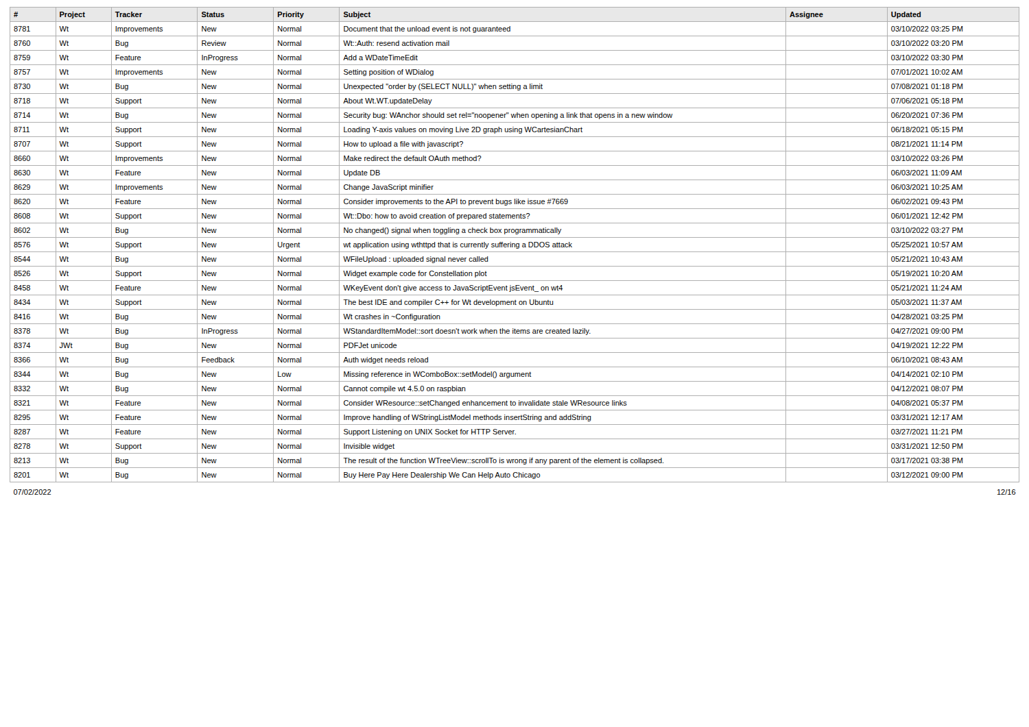| # | Project | Tracker | Status | Priority | Subject | Assignee | Updated |
| --- | --- | --- | --- | --- | --- | --- | --- |
| 8781 | Wt | Improvements | New | Normal | Document that the unload event is not guaranteed | | 03/10/2022 03:25 PM |
| 8760 | Wt | Bug | Review | Normal | Wt::Auth: resend activation mail | | 03/10/2022 03:20 PM |
| 8759 | Wt | Feature | InProgress | Normal | Add a WDateTimeEdit | | 03/10/2022 03:30 PM |
| 8757 | Wt | Improvements | New | Normal | Setting position of WDialog | | 07/01/2021 10:02 AM |
| 8730 | Wt | Bug | New | Normal | Unexpected "order by (SELECT NULL)" when setting a limit | | 07/08/2021 01:18 PM |
| 8718 | Wt | Support | New | Normal | About Wt.WT.updateDelay | | 07/06/2021 05:18 PM |
| 8714 | Wt | Bug | New | Normal | Security bug: WAnchor should set rel="noopener" when opening a link that opens in a new window | | 06/20/2021 07:36 PM |
| 8711 | Wt | Support | New | Normal | Loading Y-axis values on moving Live 2D graph using WCartesianChart | | 06/18/2021 05:15 PM |
| 8707 | Wt | Support | New | Normal | How to upload a file with javascript? | | 08/21/2021 11:14 PM |
| 8660 | Wt | Improvements | New | Normal | Make redirect the default OAuth method? | | 03/10/2022 03:26 PM |
| 8630 | Wt | Feature | New | Normal | Update DB | | 06/03/2021 11:09 AM |
| 8629 | Wt | Improvements | New | Normal | Change JavaScript minifier | | 06/03/2021 10:25 AM |
| 8620 | Wt | Feature | New | Normal | Consider improvements to the API to prevent bugs like issue #7669 | | 06/02/2021 09:43 PM |
| 8608 | Wt | Support | New | Normal | Wt::Dbo: how to avoid creation of prepared statements? | | 06/01/2021 12:42 PM |
| 8602 | Wt | Bug | New | Normal | No changed() signal when toggling a check box programmatically | | 03/10/2022 03:27 PM |
| 8576 | Wt | Support | New | Urgent | wt application using wthttpd that is currently suffering a DDOS attack | | 05/25/2021 10:57 AM |
| 8544 | Wt | Bug | New | Normal | WFileUpload : uploaded signal never called | | 05/21/2021 10:43 AM |
| 8526 | Wt | Support | New | Normal | Widget example code for Constellation plot | | 05/19/2021 10:20 AM |
| 8458 | Wt | Feature | New | Normal | WKeyEvent don't give access to JavaScriptEvent jsEvent_ on wt4 | | 05/21/2021 11:24 AM |
| 8434 | Wt | Support | New | Normal | The best IDE and compiler C++ for Wt development on Ubuntu | | 05/03/2021 11:37 AM |
| 8416 | Wt | Bug | New | Normal | Wt crashes in ~Configuration | | 04/28/2021 03:25 PM |
| 8378 | Wt | Bug | InProgress | Normal | WStandardItemModel::sort doesn't work when the items are created lazily. | | 04/27/2021 09:00 PM |
| 8374 | JWt | Bug | New | Normal | PDFJet unicode | | 04/19/2021 12:22 PM |
| 8366 | Wt | Bug | Feedback | Normal | Auth widget needs reload | | 06/10/2021 08:43 AM |
| 8344 | Wt | Bug | New | Low | Missing reference in WComboBox::setModel() argument | | 04/14/2021 02:10 PM |
| 8332 | Wt | Bug | New | Normal | Cannot compile wt 4.5.0 on raspbian | | 04/12/2021 08:07 PM |
| 8321 | Wt | Feature | New | Normal | Consider WResource::setChanged enhancement to invalidate stale WResource links | | 04/08/2021 05:37 PM |
| 8295 | Wt | Feature | New | Normal | Improve handling of WStringListModel methods insertString and addString | | 03/31/2021 12:17 AM |
| 8287 | Wt | Feature | New | Normal | Support Listening on UNIX Socket for HTTP Server. | | 03/27/2021 11:21 PM |
| 8278 | Wt | Support | New | Normal | Invisible widget | | 03/31/2021 12:50 PM |
| 8213 | Wt | Bug | New | Normal | The result of the function WTreeView::scrollTo is wrong if any parent of the element is collapsed. | | 03/17/2021 03:38 PM |
| 8201 | Wt | Bug | New | Normal | Buy Here Pay Here Dealership We Can Help Auto Chicago | | 03/12/2021 09:00 PM |
| 07/02/2022 | 12/16 |